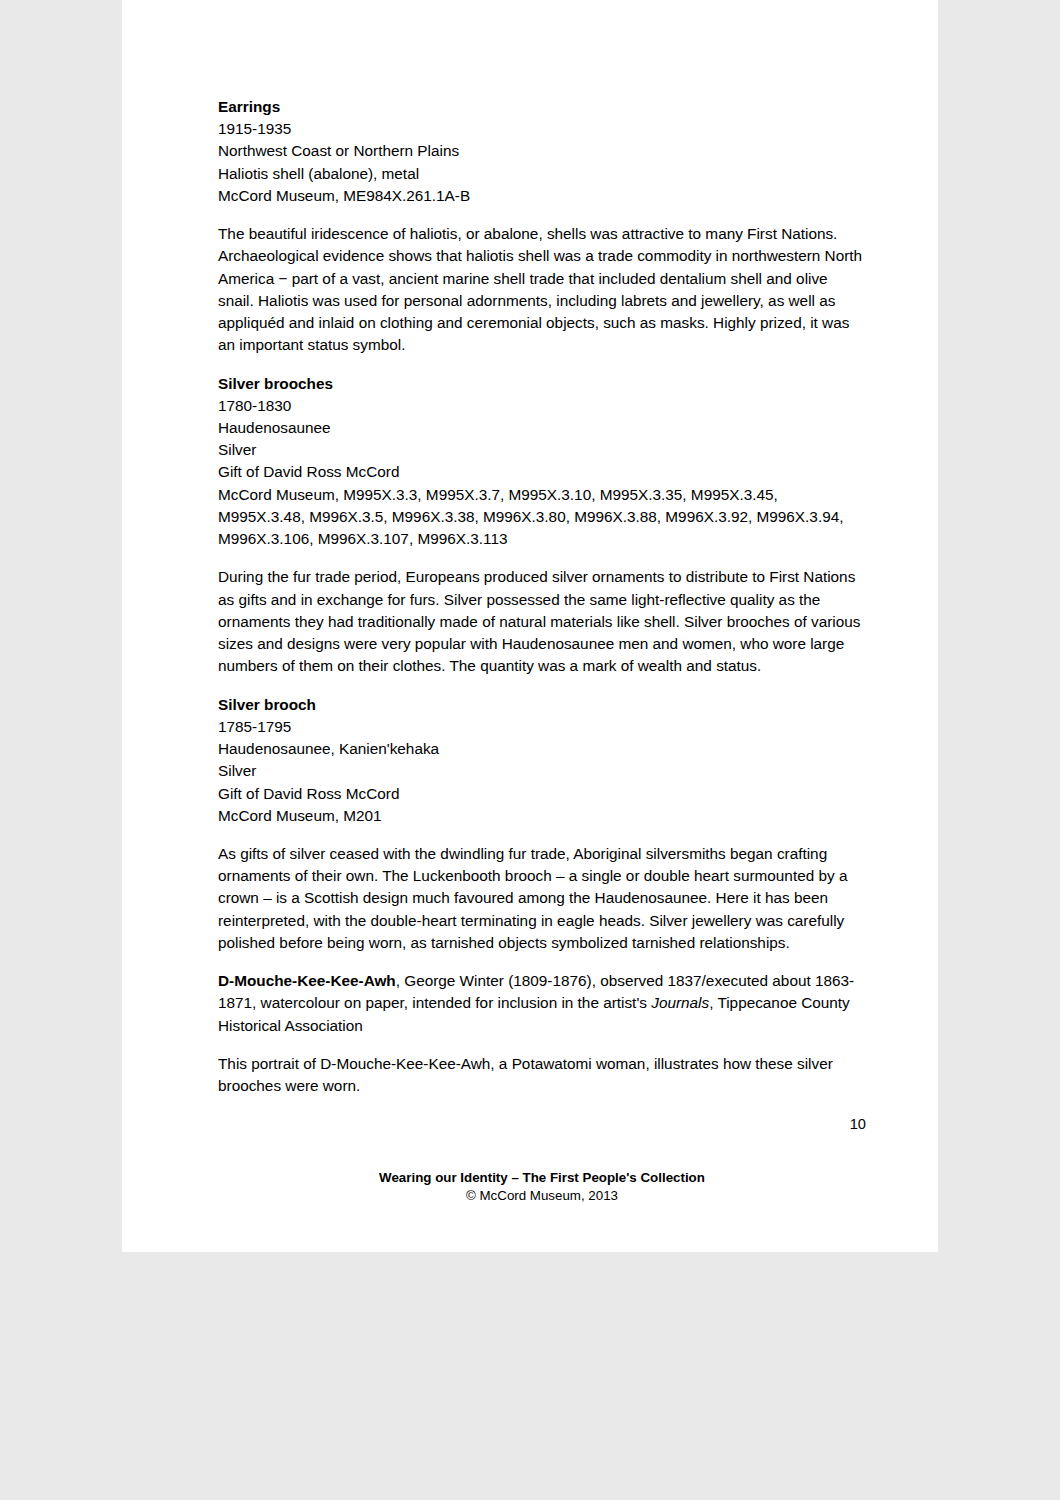Earrings
1915-1935
Northwest Coast or Northern Plains
Haliotis shell (abalone), metal
McCord Museum, ME984X.261.1A-B
The beautiful iridescence of haliotis, or abalone, shells was attractive to many First Nations. Archaeological evidence shows that haliotis shell was a trade commodity in northwestern North America − part of a vast, ancient marine shell trade that included dentalium shell and olive snail. Haliotis was used for personal adornments, including labrets and jewellery, as well as appliquéd and inlaid on clothing and ceremonial objects, such as masks. Highly prized, it was an important status symbol.
Silver brooches
1780-1830
Haudenosaunee
Silver
Gift of David Ross McCord
McCord Museum, M995X.3.3, M995X.3.7, M995X.3.10, M995X.3.35, M995X.3.45, M995X.3.48, M996X.3.5, M996X.3.38, M996X.3.80, M996X.3.88, M996X.3.92, M996X.3.94, M996X.3.106, M996X.3.107, M996X.3.113
During the fur trade period, Europeans produced silver ornaments to distribute to First Nations as gifts and in exchange for furs. Silver possessed the same light-reflective quality as the ornaments they had traditionally made of natural materials like shell. Silver brooches of various sizes and designs were very popular with Haudenosaunee men and women, who wore large numbers of them on their clothes. The quantity was a mark of wealth and status.
Silver brooch
1785-1795
Haudenosaunee, Kanien'kehaka
Silver
Gift of David Ross McCord
McCord Museum, M201
As gifts of silver ceased with the dwindling fur trade, Aboriginal silversmiths began crafting ornaments of their own. The Luckenbooth brooch – a single or double heart surmounted by a crown – is a Scottish design much favoured among the Haudenosaunee. Here it has been reinterpreted, with the double-heart terminating in eagle heads. Silver jewellery was carefully polished before being worn, as tarnished objects symbolized tarnished relationships.
D-Mouche-Kee-Kee-Awh, George Winter (1809-1876), observed 1837/executed about 1863-1871, watercolour on paper, intended for inclusion in the artist's Journals, Tippecanoe County Historical Association
This portrait of D-Mouche-Kee-Kee-Awh, a Potawatomi woman, illustrates how these silver brooches were worn.
10
Wearing our Identity – The First People's Collection
© McCord Museum, 2013